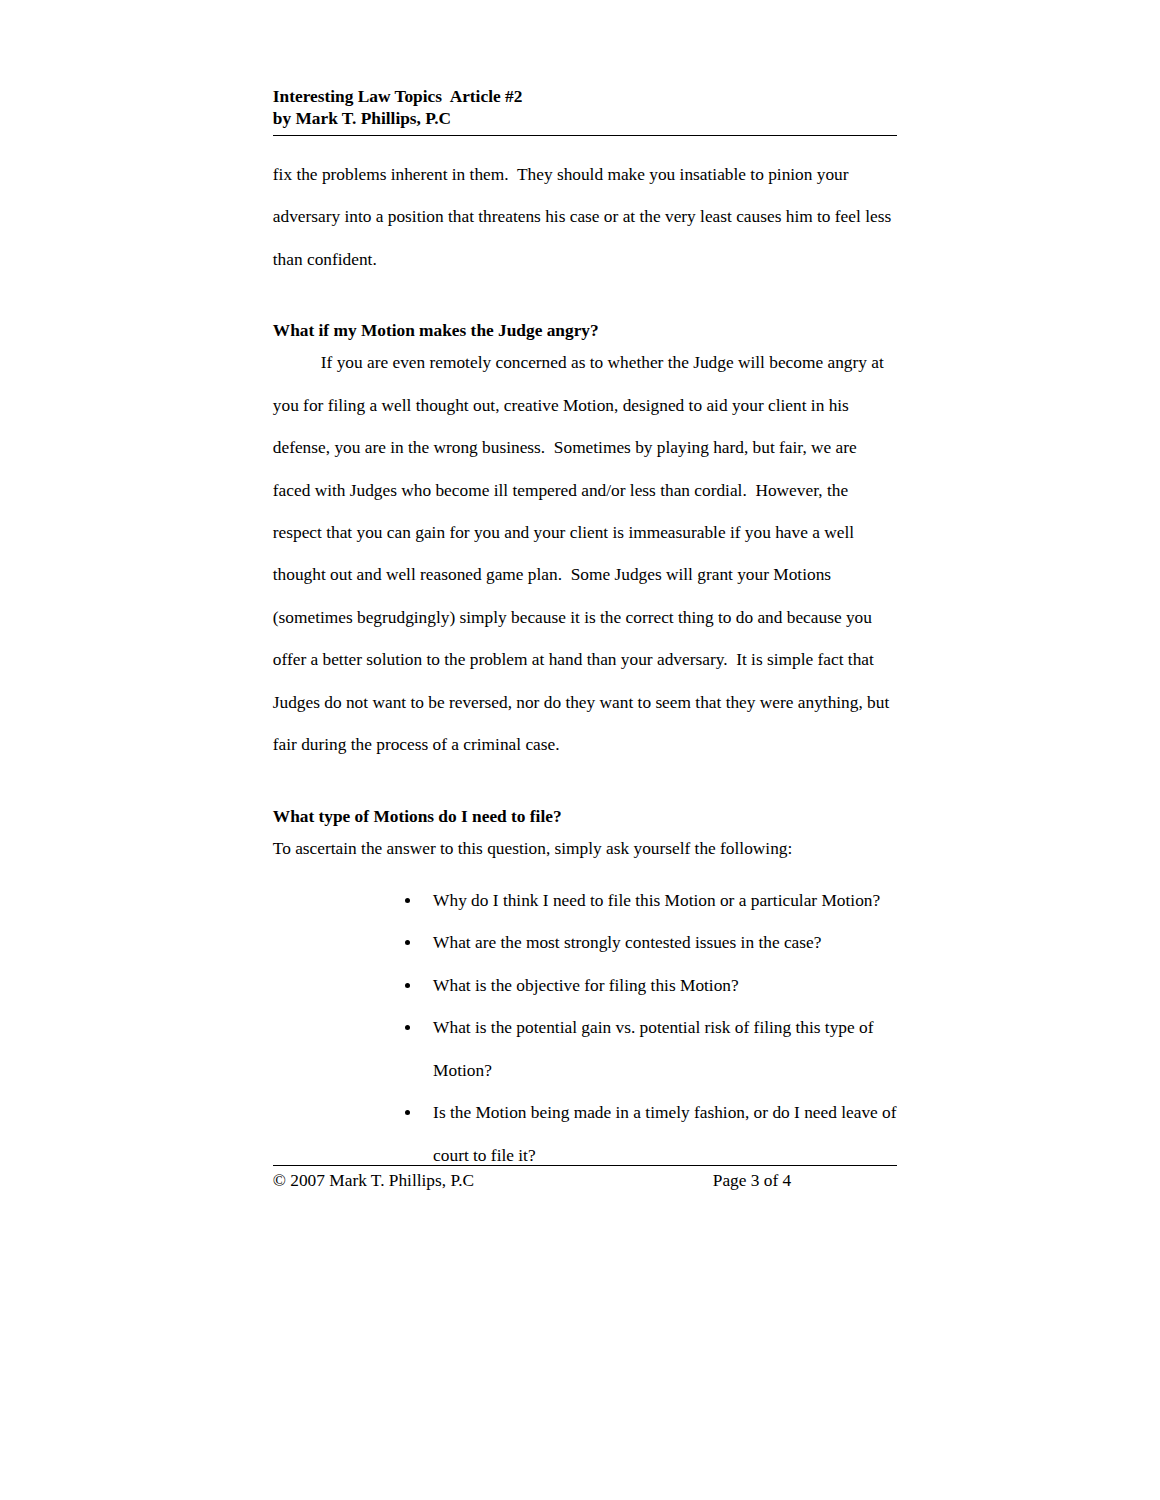Interesting Law Topics Article #2
by Mark T. Phillips, P.C
fix the problems inherent in them. They should make you insatiable to pinion your adversary into a position that threatens his case or at the very least causes him to feel less than confident.
What if my Motion makes the Judge angry?
If you are even remotely concerned as to whether the Judge will become angry at you for filing a well thought out, creative Motion, designed to aid your client in his defense, you are in the wrong business. Sometimes by playing hard, but fair, we are faced with Judges who become ill tempered and/or less than cordial. However, the respect that you can gain for you and your client is immeasurable if you have a well thought out and well reasoned game plan. Some Judges will grant your Motions (sometimes begrudgingly) simply because it is the correct thing to do and because you offer a better solution to the problem at hand than your adversary. It is simple fact that Judges do not want to be reversed, nor do they want to seem that they were anything, but fair during the process of a criminal case.
What type of Motions do I need to file?
To ascertain the answer to this question, simply ask yourself the following:
Why do I think I need to file this Motion or a particular Motion?
What are the most strongly contested issues in the case?
What is the objective for filing this Motion?
What is the potential gain vs. potential risk of filing this type of Motion?
Is the Motion being made in a timely fashion, or do I need leave of court to file it?
© 2007 Mark T. Phillips, P.C Page 3 of 4